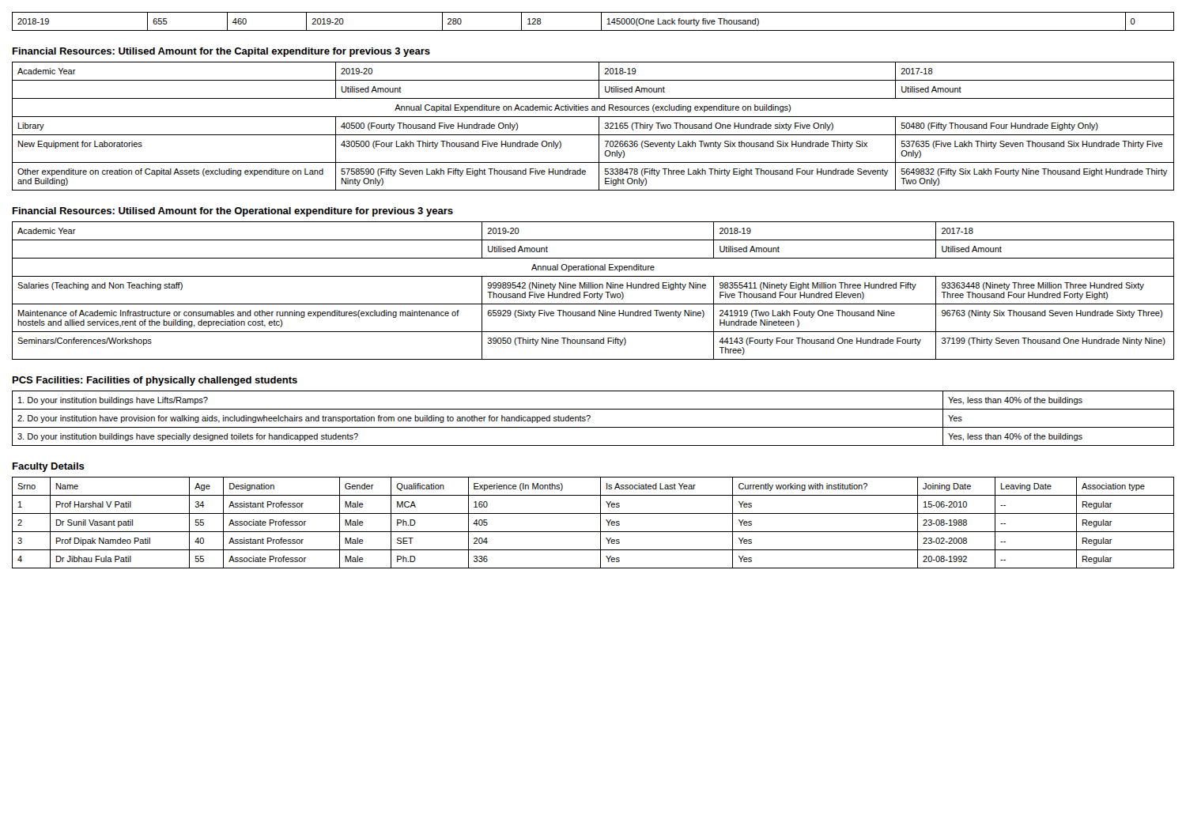| 2018-19 | 655 | 460 | 2019-20 | 280 | 128 | 145000(One Lack fourty five Thousand) | 0 |
Financial Resources: Utilised Amount for the Capital expenditure for previous 3 years
| Academic Year | 2019-20 | 2018-19 | 2017-18 |
| --- | --- | --- | --- |
| | Utilised Amount | Utilised Amount | Utilised Amount |
| Annual Capital Expenditure on Academic Activities and Resources (excluding expenditure on buildings) |
| Library | 40500 (Fourty Thousand Five Hundrade Only) | 32165 (Thiry Two Thousand One Hundrade sixty Five Only) | 50480 (Fifty Thousand Four Hundrade Eighty Only) |
| New Equipment for Laboratories | 430500 (Four Lakh Thirty Thousand Five Hundrade Only) | 7026636 (Seventy Lakh Twnty Six thousand Six Hundrade Thirty Six Only) | 537635 (Five Lakh Thirty Seven Thousand Six Hundrade Thirty Five Only) |
| Other expenditure on creation of Capital Assets (excluding expenditure on Land and Building) | 5758590 (Fifty Seven Lakh Fifty Eight Thousand Five Hundrade Ninty Only) | 5338478 (Fifty Three Lakh Thirty Eight Thousand Four Hundrade Seventy Eight Only) | 5649832 (Fifty Six Lakh Fourty Nine Thousand Eight Hundrade Thirty Two Only) |
Financial Resources: Utilised Amount for the Operational expenditure for previous 3 years
| Academic Year | 2019-20 | 2018-19 | 2017-18 |
| --- | --- | --- | --- |
| | Utilised Amount | Utilised Amount | Utilised Amount |
| Annual Operational Expenditure |
| Salaries (Teaching and Non Teaching staff) | 99989542 (Ninety Nine Million Nine Hundred Eighty Nine Thousand Five Hundred Forty Two) | 98355411 (Ninety Eight Million Three Hundred Fifty Five Thousand Four Hundred Eleven) | 93363448 (Ninety Three Million Three Hundred Sixty Three Thousand Four Hundred Forty Eight) |
| Maintenance of Academic Infrastructure or consumables and other running expenditures(excluding maintenance of hostels and allied services,rent of the building, depreciation cost, etc) | 65929 (Sixty Five Thousand Nine Hundred Twenty Nine) | 241919 (Two Lakh Fouty One Thousand Nine Hundrade Nineteen ) | 96763 (Ninty Six Thousand Seven Hundrade Sixty Three) |
| Seminars/Conferences/Workshops | 39050 (Thirty Nine Thounsand Fifty) | 44143 (Fourty Four Thousand One Hundrade Fourty Three) | 37199 (Thirty Seven Thousand One Hundrade Ninty Nine) |
PCS Facilities: Facilities of physically challenged students
| 1. Do your institution buildings have Lifts/Ramps? | Yes, less than 40% of the buildings |
| 2. Do your institution have provision for walking aids, includingwheelchairs and transportation from one building to another for handicapped students? | Yes |
| 3. Do your institution buildings have specially designed toilets for handicapped students? | Yes, less than 40% of the buildings |
Faculty Details
| Srno | Name | Age | Designation | Gender | Qualification | Experience (In Months) | Is Associated Last Year | Currently working with institution? | Joining Date | Leaving Date | Association type |
| --- | --- | --- | --- | --- | --- | --- | --- | --- | --- | --- | --- |
| 1 | Prof Harshal V Patil | 34 | Assistant Professor | Male | MCA | 160 | Yes | Yes | 15-06-2010 | -- | Regular |
| 2 | Dr Sunil Vasant patil | 55 | Associate Professor | Male | Ph.D | 405 | Yes | Yes | 23-08-1988 | -- | Regular |
| 3 | Prof Dipak Namdeo Patil | 40 | Assistant Professor | Male | SET | 204 | Yes | Yes | 23-02-2008 | -- | Regular |
| 4 | Dr Jibhau Fula Patil | 55 | Associate Professor | Male | Ph.D | 336 | Yes | Yes | 20-08-1992 | -- | Regular |